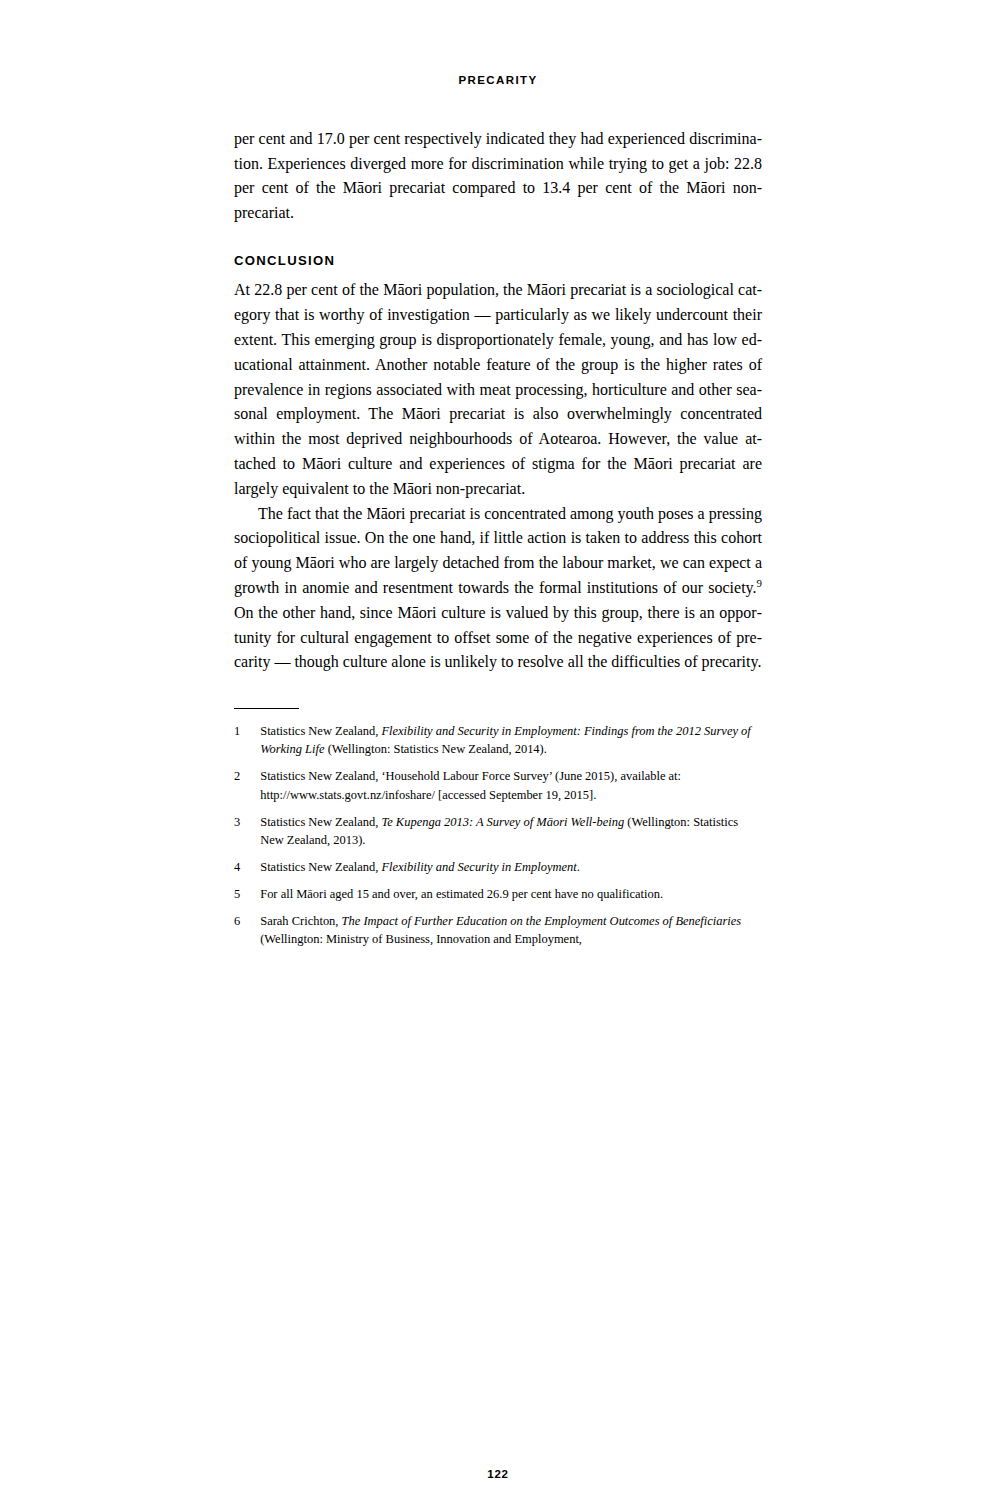PRECARITY
per cent and 17.0 per cent respectively indicated they had experienced discrimination. Experiences diverged more for discrimination while trying to get a job: 22.8 per cent of the Māori precariat compared to 13.4 per cent of the Māori non-precariat.
Conclusion
At 22.8 per cent of the Māori population, the Māori precariat is a sociological category that is worthy of investigation — particularly as we likely undercount their extent. This emerging group is disproportionately female, young, and has low educational attainment. Another notable feature of the group is the higher rates of prevalence in regions associated with meat processing, horticulture and other seasonal employment. The Māori precariat is also overwhelmingly concentrated within the most deprived neighbourhoods of Aotearoa. However, the value attached to Māori culture and experiences of stigma for the Māori precariat are largely equivalent to the Māori non-precariat.
The fact that the Māori precariat is concentrated among youth poses a pressing sociopolitical issue. On the one hand, if little action is taken to address this cohort of young Māori who are largely detached from the labour market, we can expect a growth in anomie and resentment towards the formal institutions of our society.9 On the other hand, since Māori culture is valued by this group, there is an opportunity for cultural engagement to offset some of the negative experiences of precarity — though culture alone is unlikely to resolve all the difficulties of precarity.
Statistics New Zealand, Flexibility and Security in Employment: Findings from the 2012 Survey of Working Life (Wellington: Statistics New Zealand, 2014).
Statistics New Zealand, ‘Household Labour Force Survey’ (June 2015), available at: http://www.stats.govt.nz/infoshare/ [accessed September 19, 2015].
Statistics New Zealand, Te Kupenga 2013: A Survey of Māori Well-being (Wellington: Statistics New Zealand, 2013).
Statistics New Zealand, Flexibility and Security in Employment.
For all Māori aged 15 and over, an estimated 26.9 per cent have no qualification.
Sarah Crichton, The Impact of Further Education on the Employment Outcomes of Beneficiaries (Wellington: Ministry of Business, Innovation and Employment,
122